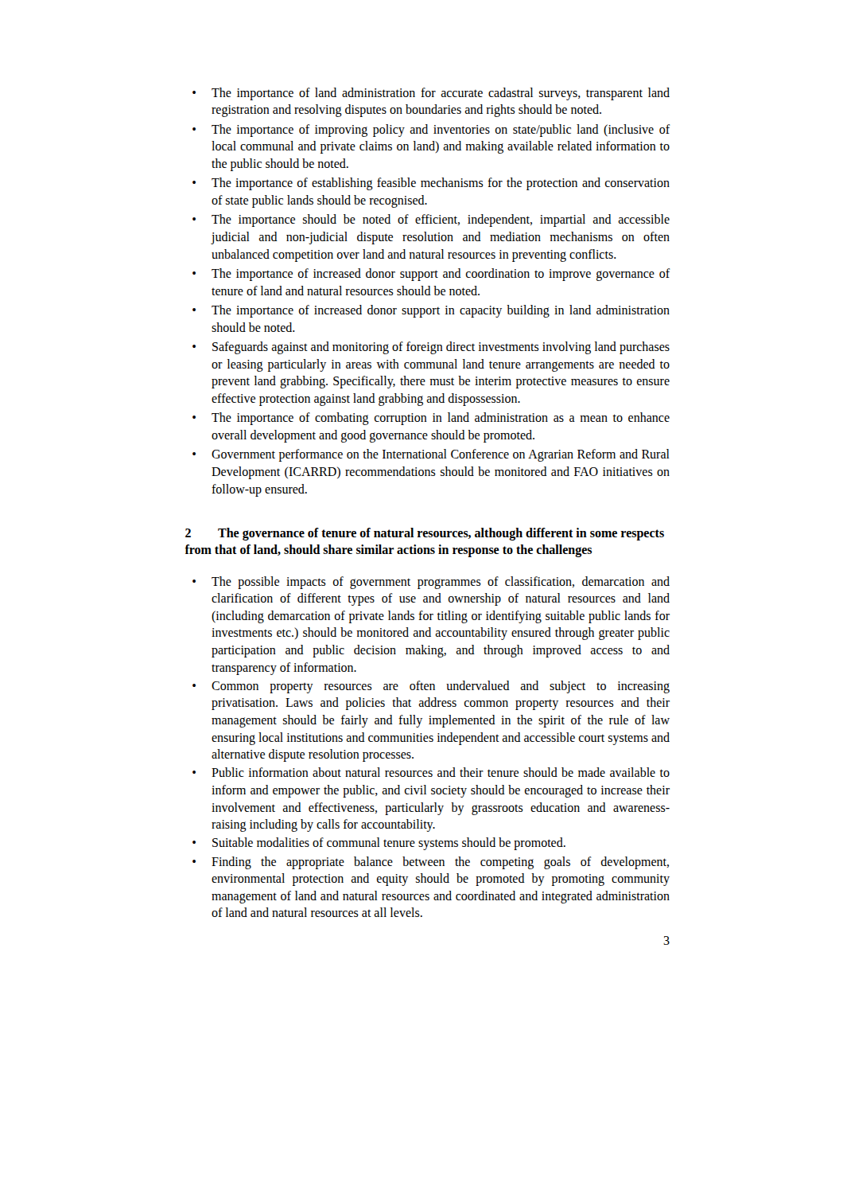The importance of land administration for accurate cadastral surveys, transparent land registration and resolving disputes on boundaries and rights should be noted.
The importance of improving policy and inventories on state/public land (inclusive of local communal and private claims on land) and making available related information to the public should be noted.
The importance of establishing feasible mechanisms for the protection and conservation of state public lands should be recognised.
The importance should be noted of efficient, independent, impartial and accessible judicial and non-judicial dispute resolution and mediation mechanisms on often unbalanced competition over land and natural resources in preventing conflicts.
The importance of increased donor support and coordination to improve governance of tenure of land and natural resources should be noted.
The importance of increased donor support in capacity building in land administration should be noted.
Safeguards against and monitoring of foreign direct investments involving land purchases or leasing particularly in areas with communal land tenure arrangements are needed to prevent land grabbing. Specifically, there must be interim protective measures to ensure effective protection against land grabbing and dispossession.
The importance of combating corruption in land administration as a mean to enhance overall development and good governance should be promoted.
Government performance on the International Conference on Agrarian Reform and Rural Development (ICARRD) recommendations should be monitored and FAO initiatives on follow-up ensured.
2 The governance of tenure of natural resources, although different in some respects from that of land, should share similar actions in response to the challenges
The possible impacts of government programmes of classification, demarcation and clarification of different types of use and ownership of natural resources and land (including demarcation of private lands for titling or identifying suitable public lands for investments etc.) should be monitored and accountability ensured through greater public participation and public decision making, and through improved access to and transparency of information.
Common property resources are often undervalued and subject to increasing privatisation. Laws and policies that address common property resources and their management should be fairly and fully implemented in the spirit of the rule of law ensuring local institutions and communities independent and accessible court systems and alternative dispute resolution processes.
Public information about natural resources and their tenure should be made available to inform and empower the public, and civil society should be encouraged to increase their involvement and effectiveness, particularly by grassroots education and awareness-raising including by calls for accountability.
Suitable modalities of communal tenure systems should be promoted.
Finding the appropriate balance between the competing goals of development, environmental protection and equity should be promoted by promoting community management of land and natural resources and coordinated and integrated administration of land and natural resources at all levels.
3